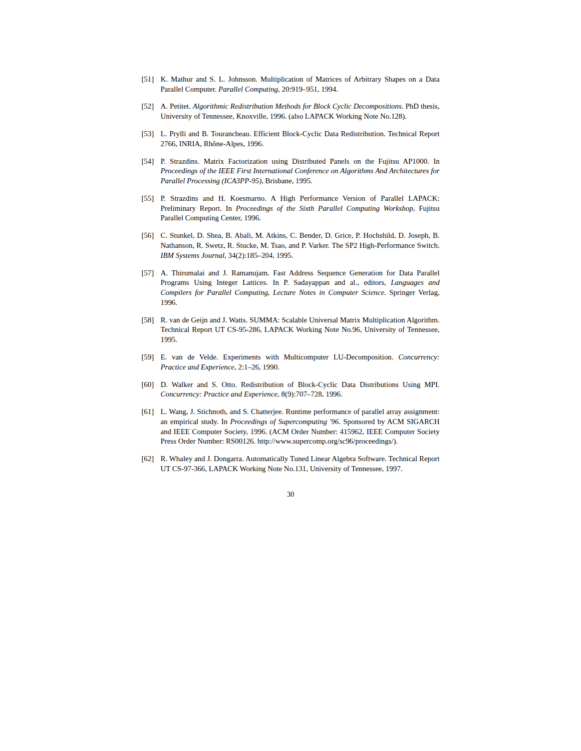[51] K. Mathur and S. L. Johnsson. Multiplication of Matrices of Arbitrary Shapes on a Data Parallel Computer. Parallel Computing, 20:919–951, 1994.
[52] A. Petitet. Algorithmic Redistribution Methods for Block Cyclic Decompositions. PhD thesis, University of Tennessee, Knoxville, 1996. (also LAPACK Working Note No.128).
[53] L. Prylli and B. Tourancheau. Efficient Block-Cyclic Data Redistribution. Technical Report 2766, INRIA, Rhône-Alpes, 1996.
[54] P. Strazdins. Matrix Factorization using Distributed Panels on the Fujitsu AP1000. In Proceedings of the IEEE First International Conference on Algorithms And Architectures for Parallel Processing (ICA3PP-95), Brisbane, 1995.
[55] P. Strazdins and H. Koesmarno. A High Performance Version of Parallel LAPACK: Preliminary Report. In Proceedings of the Sixth Parallel Computing Workshop, Fujitsu Parallel Computing Center, 1996.
[56] C. Stunkel, D. Shea, B. Abali, M. Atkins, C. Bender, D. Grice, P. Hochshild, D. Joseph, B. Nathanson, R. Swetz, R. Stucke, M. Tsao, and P. Varker. The SP2 High-Performance Switch. IBM Systems Journal, 34(2):185–204, 1995.
[57] A. Thirumalai and J. Ramanujam. Fast Address Sequence Generation for Data Parallel Programs Using Integer Lattices. In P. Sadayappan and al., editors, Languages and Compilers for Parallel Computing, Lecture Notes in Computer Science. Springer Verlag, 1996.
[58] R. van de Geijn and J. Watts. SUMMA: Scalable Universal Matrix Multiplication Algorithm. Technical Report UT CS-95-286, LAPACK Working Note No.96, University of Tennessee, 1995.
[59] E. van de Velde. Experiments with Multicomputer LU-Decomposition. Concurrency: Practice and Experience, 2:1–26, 1990.
[60] D. Walker and S. Otto. Redistribution of Block-Cyclic Data Distributions Using MPI. Concurrency: Practice and Experience, 8(9):707–728, 1996.
[61] L. Wang, J. Stichnoth, and S. Chatterjee. Runtime performance of parallel array assignment: an empirical study. In Proceedings of Supercomputing '96. Sponsored by ACM SIGARCH and IEEE Computer Society, 1996. (ACM Order Number: 415962, IEEE Computer Society Press Order Number: RS00126. http://www.supercomp.org/sc96/proceedings/).
[62] R. Whaley and J. Dongarra. Automatically Tuned Linear Algebra Software. Technical Report UT CS-97-366, LAPACK Working Note No.131, University of Tennessee, 1997.
30